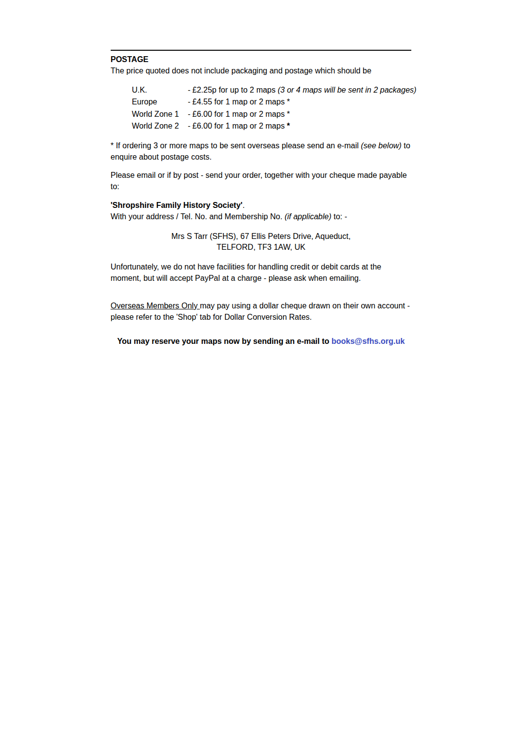POSTAGE
The price quoted does not include packaging and postage which should be
| U.K. | - | £2.25p for up to 2 maps (3 or 4 maps will be sent in 2 packages) |
| Europe | - | £4.55 for 1 map or 2 maps * |
| World Zone 1 | - | £6.00 for 1 map or 2 maps * |
| World Zone 2 | - | £6.00 for 1 map or 2 maps * |
* If ordering 3 or more maps to be sent overseas please send an e-mail (see below) to enquire about postage costs.
Please email or if by post - send your order, together with your cheque made payable to:
'Shropshire Family History Society'.
With your address / Tel. No. and Membership No. (if applicable) to: -
Mrs S Tarr (SFHS), 67 Ellis Peters Drive, Aqueduct,
TELFORD, TF3 1AW, UK
Unfortunately, we do not have facilities for handling credit or debit cards at the moment, but will accept PayPal at a charge - please ask when emailing.
Overseas Members Only may pay using a dollar cheque drawn on their own account -
please refer to the 'Shop' tab for Dollar Conversion Rates.
You may reserve your maps now by sending an e-mail to books@sfhs.org.uk